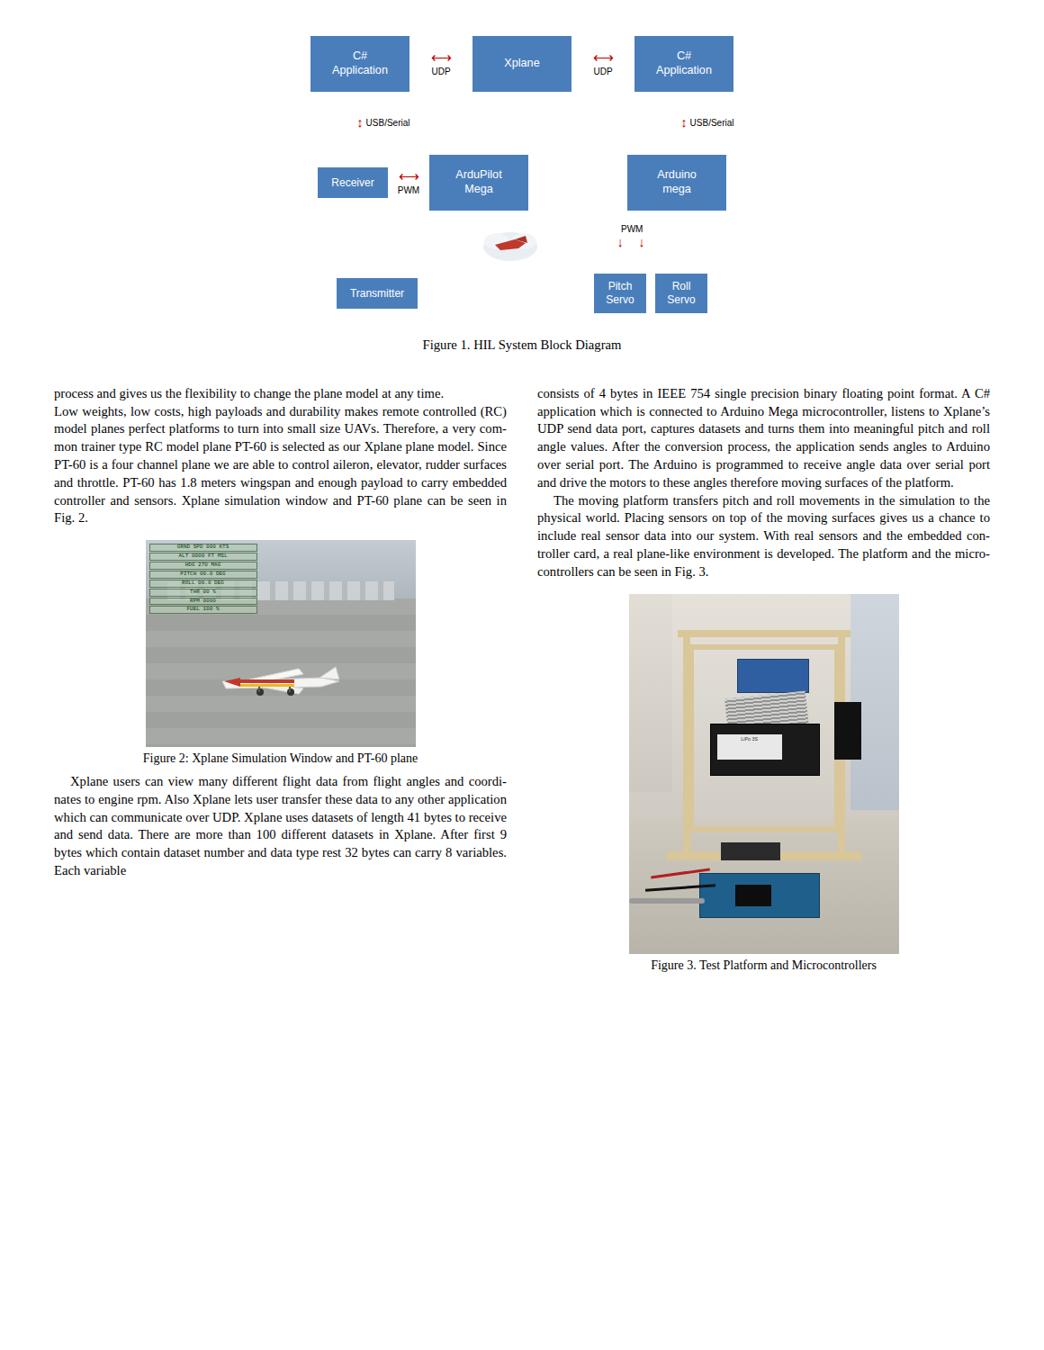C#
Application
⟷ UDP
Xplane
⟷ UDP
C#
Application
↕ USB/Serial
↕ USB/Serial
Receiver
⟷ PWM
ArduPilot
Mega
Arduino
mega
↓ ↓ PWM
Transmitter
Pitch
Servo
Roll
Servo
Figure 1. HIL System Block Diagram
process and gives us the flexibility to change the plane model at any time.
Low weights, low costs, high payloads and durability makes remote controlled (RC) model planes perfect platforms to turn into small size UAVs. Therefore, a very common trainer type RC model plane PT-60 is selected as our Xplane plane model. Since PT-60 is a four channel plane we are able to control aileron, elevator, rudder surfaces and throttle. PT-60 has 1.8 meters wingspan and enough payload to carry embedded controller and sensors. Xplane simulation window and PT-60 plane can be seen in Fig. 2.
GRND SPD 000 KTS
ALT 0000 FT MSL
HDG 270 MAG
PITCH 00.0 DEG
ROLL 00.0 DEG
THR 00 %
RPM 0000
FUEL 100 %
Figure 2: Xplane Simulation Window and PT-60 plane
Xplane users can view many different flight data from flight angles and coordinates to engine rpm. Also Xplane lets user transfer these data to any other application which can communicate over UDP. Xplane uses datasets of length 41 bytes to receive and send data. There are more than 100 different datasets in Xplane. After first 9 bytes which contain dataset number and data type rest 32 bytes can carry 8 variables. Each variable
consists of 4 bytes in IEEE 754 single precision binary floating point format. A C# application which is connected to Arduino Mega microcontroller, listens to Xplane’s UDP send data port, captures datasets and turns them into meaningful pitch and roll angle values. After the conversion process, the application sends angles to Arduino over serial port. The Arduino is programmed to receive angle data over serial port and drive the motors to these angles therefore moving surfaces of the platform.
The moving platform transfers pitch and roll movements in the simulation to the physical world. Placing sensors on top of the moving surfaces gives us a chance to include real sensor data into our system. With real sensors and the embedded controller card, a real plane-like environment is developed. The platform and the microcontrollers can be seen in Fig. 3.
LiPo 3S
Figure 3. Test Platform and Microcontrollers